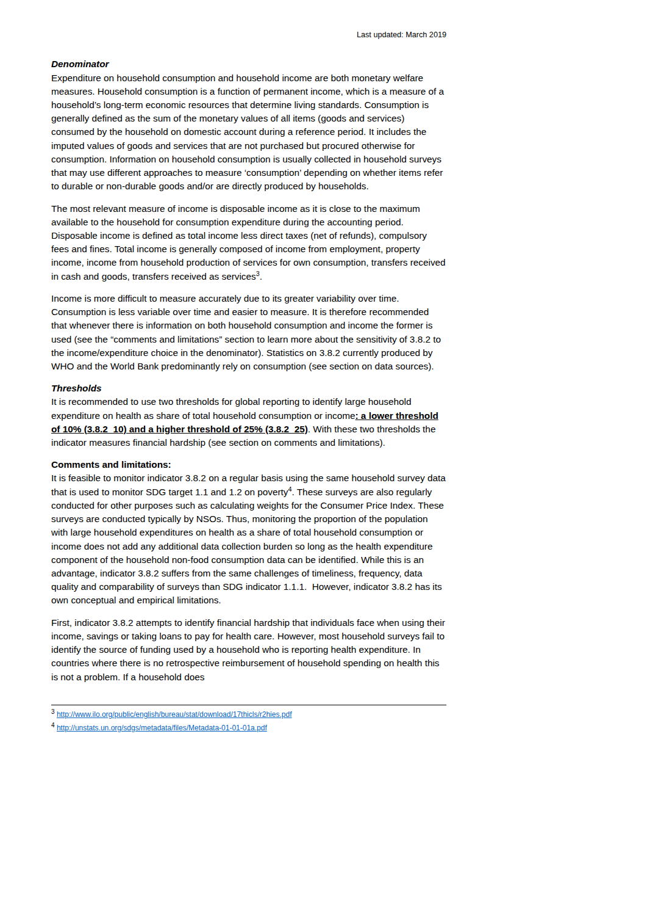Last updated: March 2019
Denominator
Expenditure on household consumption and household income are both monetary welfare measures. Household consumption is a function of permanent income, which is a measure of a household’s long-term economic resources that determine living standards. Consumption is generally defined as the sum of the monetary values of all items (goods and services) consumed by the household on domestic account during a reference period. It includes the imputed values of goods and services that are not purchased but procured otherwise for consumption. Information on household consumption is usually collected in household surveys that may use different approaches to measure ‘consumption’ depending on whether items refer to durable or non-durable goods and/or are directly produced by households.
The most relevant measure of income is disposable income as it is close to the maximum available to the household for consumption expenditure during the accounting period. Disposable income is defined as total income less direct taxes (net of refunds), compulsory fees and fines. Total income is generally composed of income from employment, property income, income from household production of services for own consumption, transfers received in cash and goods, transfers received as services3.
Income is more difficult to measure accurately due to its greater variability over time. Consumption is less variable over time and easier to measure. It is therefore recommended that whenever there is information on both household consumption and income the former is used (see the “comments and limitations” section to learn more about the sensitivity of 3.8.2 to the income/expenditure choice in the denominator). Statistics on 3.8.2 currently produced by WHO and the World Bank predominantly rely on consumption (see section on data sources).
Thresholds
It is recommended to use two thresholds for global reporting to identify large household expenditure on health as share of total household consumption or income: a lower threshold of 10% (3.8.2_10) and a higher threshold of 25% (3.8.2_25). With these two thresholds the indicator measures financial hardship (see section on comments and limitations).
Comments and limitations:
It is feasible to monitor indicator 3.8.2 on a regular basis using the same household survey data that is used to monitor SDG target 1.1 and 1.2 on poverty4. These surveys are also regularly conducted for other purposes such as calculating weights for the Consumer Price Index. These surveys are conducted typically by NSOs. Thus, monitoring the proportion of the population with large household expenditures on health as a share of total household consumption or income does not add any additional data collection burden so long as the health expenditure component of the household non-food consumption data can be identified. While this is an advantage, indicator 3.8.2 suffers from the same challenges of timeliness, frequency, data quality and comparability of surveys than SDG indicator 1.1.1. However, indicator 3.8.2 has its own conceptual and empirical limitations.
First, indicator 3.8.2 attempts to identify financial hardship that individuals face when using their income, savings or taking loans to pay for health care. However, most household surveys fail to identify the source of funding used by a household who is reporting health expenditure. In countries where there is no retrospective reimbursement of household spending on health this is not a problem. If a household does
3 http://www.ilo.org/public/english/bureau/stat/download/17thicls/r2hies.pdf
4 http://unstats.un.org/sdgs/metadata/files/Metadata-01-01-01a.pdf